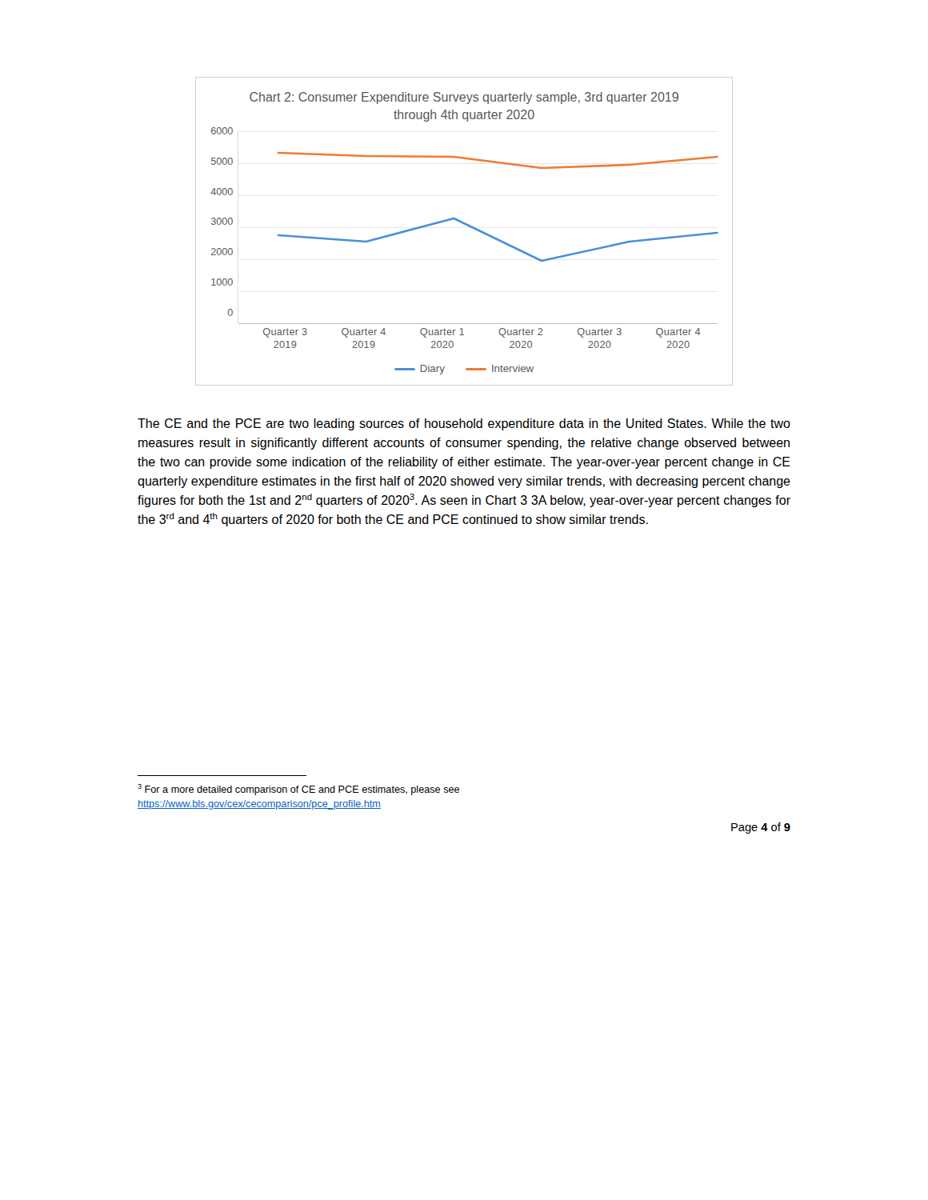Chart 2: Consumer Expenditure Surveys quarterly sample, 3rd quarter 2019
through 4th quarter 2020
6000 5000 4000 3000 2000 1000 0
Quarter 3
2019
Quarter 4
2019
Quarter 1
2020
Quarter 2
2020
Quarter 3
2020
Quarter 4
2020
Diary Interview
The CE and the PCE are two leading sources of household expenditure data in the United States. While the two measures result in significantly different accounts of consumer spending, the relative change observed between the two can provide some indication of the reliability of either estimate. The year-over-year percent change in CE quarterly expenditure estimates in the first half of 2020 showed very similar trends, with decreasing percent change figures for both the 1st and 2nd quarters of 20203. As seen in Chart 3 3A below, year-over-year percent changes for the 3rd and 4th quarters of 2020 for both the CE and PCE continued to show similar trends.
3 For a more detailed comparison of CE and PCE estimates, please see
https://www.bls.gov/cex/cecomparison/pce_profile.htm
Page 4 of 9